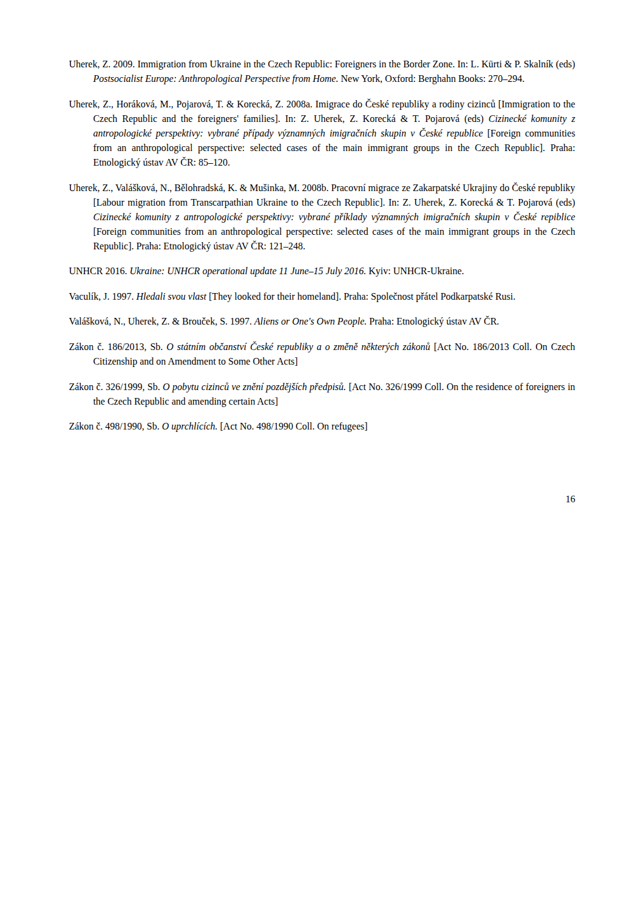Uherek, Z. 2009. Immigration from Ukraine in the Czech Republic: Foreigners in the Border Zone. In: L. Kürti & P. Skalník (eds) Postsocialist Europe: Anthropological Perspective from Home. New York, Oxford: Berghahn Books: 270–294.
Uherek, Z., Horáková, M., Pojarová, T. & Korecká, Z. 2008a. Imigrace do České republiky a rodiny cizinců [Immigration to the Czech Republic and the foreigners' families]. In: Z. Uherek, Z. Korecká & T. Pojarová (eds) Cizinecké komunity z antropologické perspektivy: vybrané případy významných imigračních skupin v České republice [Foreign communities from an anthropological perspective: selected cases of the main immigrant groups in the Czech Republic]. Praha: Etnologický ústav AV ČR: 85–120.
Uherek, Z., Valášková, N., Bělohradská, K. & Mušinka, M. 2008b. Pracovní migrace ze Zakarpatské Ukrajiny do České republiky [Labour migration from Transcarpathian Ukraine to the Czech Republic]. In: Z. Uherek, Z. Korecká & T. Pojarová (eds) Cizinecké komunity z antropologické perspektivy: vybrané příklady významných imigračních skupin v České repiblice [Foreign communities from an anthropological perspective: selected cases of the main immigrant groups in the Czech Republic]. Praha: Etnologický ústav AV ČR: 121–248.
UNHCR 2016. Ukraine: UNHCR operational update 11 June–15 July 2016. Kyiv: UNHCR-Ukraine.
Vaculík, J. 1997. Hledali svou vlast [They looked for their homeland]. Praha: Společnost přátel Podkarpatské Rusi.
Valášková, N., Uherek, Z. & Brouček, S. 1997. Aliens or One's Own People. Praha: Etnologický ústav AV ČR.
Zákon č. 186/2013, Sb. O státním občanství České republiky a o změně některých zákonů [Act No. 186/2013 Coll. On Czech Citizenship and on Amendment to Some Other Acts]
Zákon č. 326/1999, Sb. O pobytu cizinců ve znění pozdějších předpisů. [Act No. 326/1999 Coll. On the residence of foreigners in the Czech Republic and amending certain Acts]
Zákon č. 498/1990, Sb. O uprchlících. [Act No. 498/1990 Coll. On refugees]
16